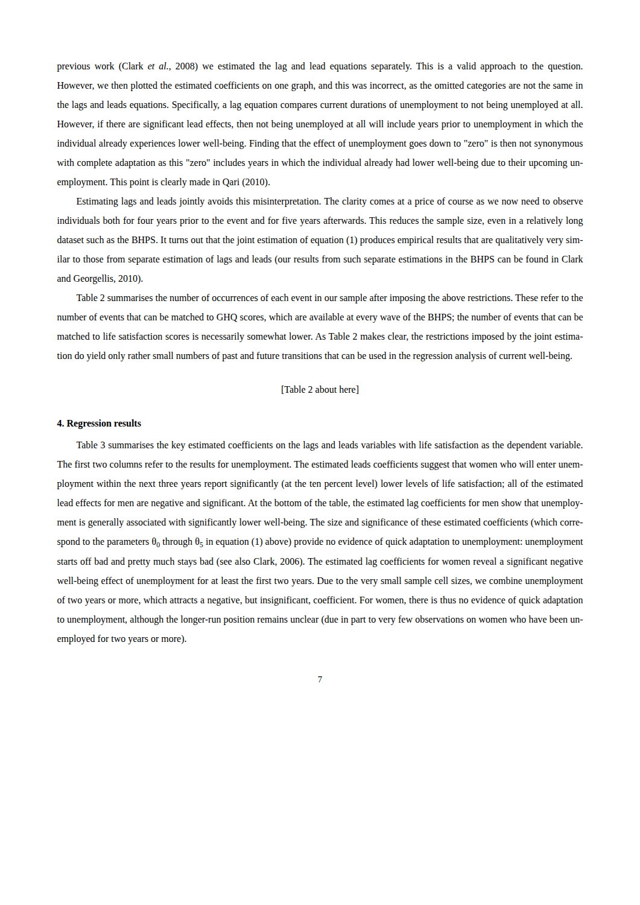previous work (Clark et al., 2008) we estimated the lag and lead equations separately. This is a valid approach to the question. However, we then plotted the estimated coefficients on one graph, and this was incorrect, as the omitted categories are not the same in the lags and leads equations. Specifically, a lag equation compares current durations of unemployment to not being unemployed at all. However, if there are significant lead effects, then not being unemployed at all will include years prior to unemployment in which the individual already experiences lower well-being. Finding that the effect of unemployment goes down to "zero" is then not synonymous with complete adaptation as this "zero" includes years in which the individual already had lower well-being due to their upcoming unemployment. This point is clearly made in Qari (2010).
Estimating lags and leads jointly avoids this misinterpretation. The clarity comes at a price of course as we now need to observe individuals both for four years prior to the event and for five years afterwards. This reduces the sample size, even in a relatively long dataset such as the BHPS. It turns out that the joint estimation of equation (1) produces empirical results that are qualitatively very similar to those from separate estimation of lags and leads (our results from such separate estimations in the BHPS can be found in Clark and Georgellis, 2010).
Table 2 summarises the number of occurrences of each event in our sample after imposing the above restrictions. These refer to the number of events that can be matched to GHQ scores, which are available at every wave of the BHPS; the number of events that can be matched to life satisfaction scores is necessarily somewhat lower. As Table 2 makes clear, the restrictions imposed by the joint estimation do yield only rather small numbers of past and future transitions that can be used in the regression analysis of current well-being.
[Table 2 about here]
4. Regression results
Table 3 summarises the key estimated coefficients on the lags and leads variables with life satisfaction as the dependent variable. The first two columns refer to the results for unemployment. The estimated leads coefficients suggest that women who will enter unemployment within the next three years report significantly (at the ten percent level) lower levels of life satisfaction; all of the estimated lead effects for men are negative and significant. At the bottom of the table, the estimated lag coefficients for men show that unemployment is generally associated with significantly lower well-being. The size and significance of these estimated coefficients (which correspond to the parameters θ0 through θ5 in equation (1) above) provide no evidence of quick adaptation to unemployment: unemployment starts off bad and pretty much stays bad (see also Clark, 2006). The estimated lag coefficients for women reveal a significant negative well-being effect of unemployment for at least the first two years. Due to the very small sample cell sizes, we combine unemployment of two years or more, which attracts a negative, but insignificant, coefficient. For women, there is thus no evidence of quick adaptation to unemployment, although the longer-run position remains unclear (due in part to very few observations on women who have been unemployed for two years or more).
7